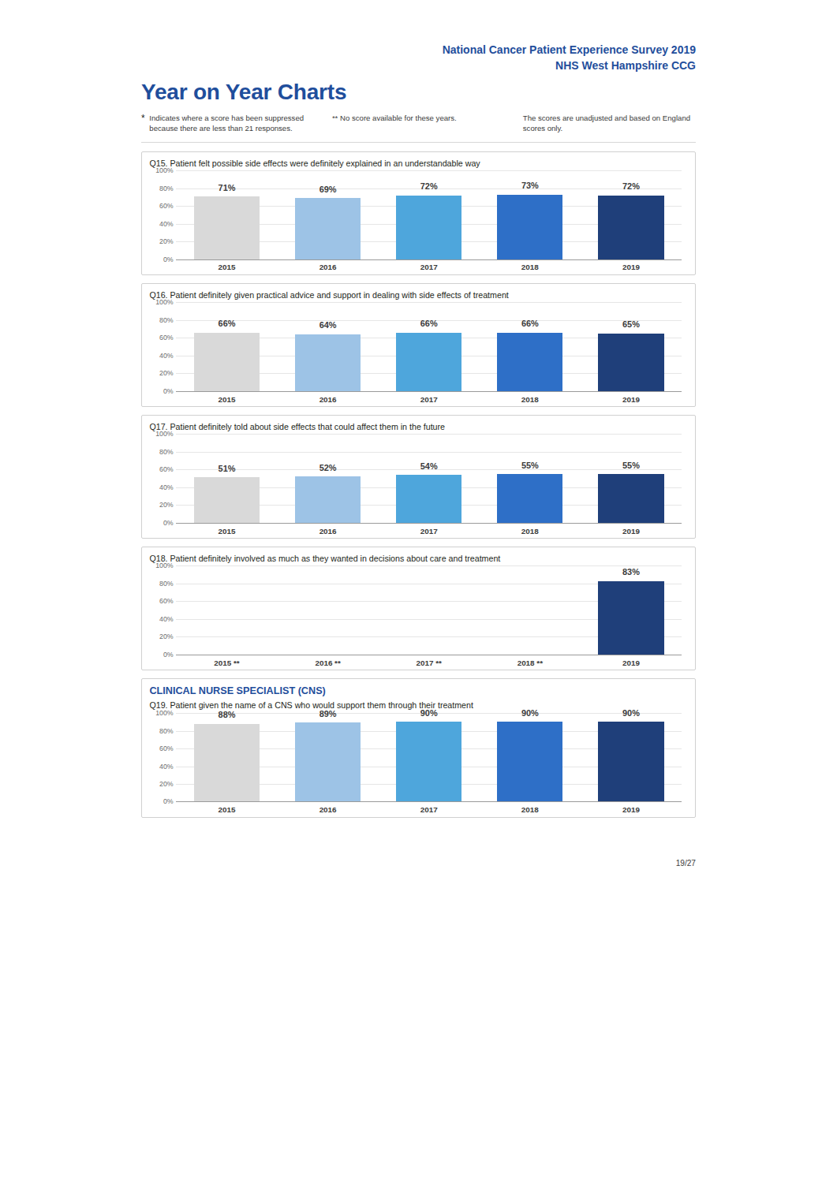National Cancer Patient Experience Survey 2019
NHS West Hampshire CCG
Year on Year Charts
*
Indicates where a score has been suppressed because there are less than 21 responses.
** No score available for these years.
The scores are unadjusted and based on England scores only.
Q15. Patient felt possible side effects were definitely explained in an understandable way
100%
80%
60%
40%
20%
0%
71%
69%
72%
73%
72%
20152016201720182019
Q16. Patient definitely given practical advice and support in dealing with side effects of treatment
100%
80%
60%
40%
20%
0%
66%
64%
66%
66%
65%
20152016201720182019
Q17. Patient definitely told about side effects that could affect them in the future
100%
80%
60%
40%
20%
0%
51%
52%
54%
55%
55%
20152016201720182019
Q18. Patient definitely involved as much as they wanted in decisions about care and treatment
100%
80%
60%
40%
20%
0%
83%
2015 **2016 **2017 **2018 **2019
CLINICAL NURSE SPECIALIST (CNS)
Q19. Patient given the name of a CNS who would support them through their treatment
100%
80%
60%
40%
20%
0%
88%
89%
90%
90%
90%
20152016201720182019
19/27